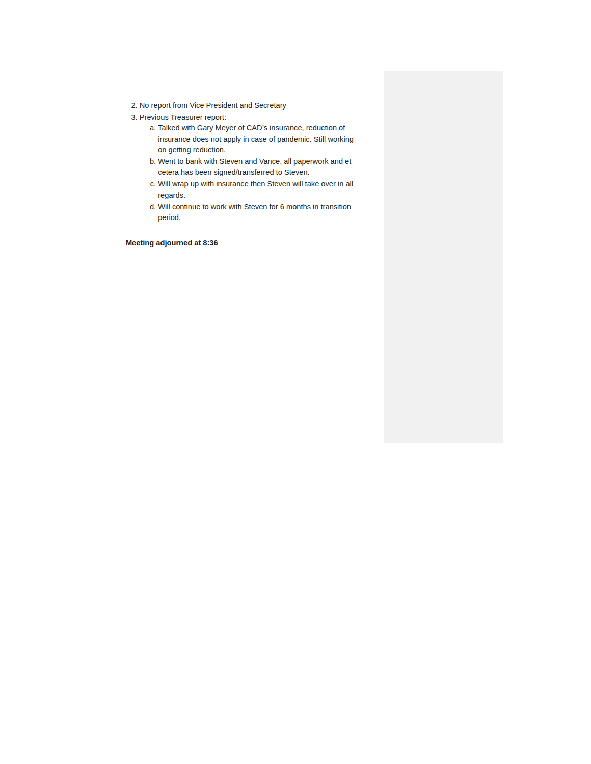No report from Vice President and Secretary
Previous Treasurer report:
Talked with Gary Meyer of CAD’s insurance, reduction of insurance does not apply in case of pandemic. Still working on getting reduction.
Went to bank with Steven and Vance, all paperwork and et cetera has been signed/transferred to Steven.
Will wrap up with insurance then Steven will take over in all regards.
Will continue to work with Steven for 6 months in transition period.
Meeting adjourned at 8:36